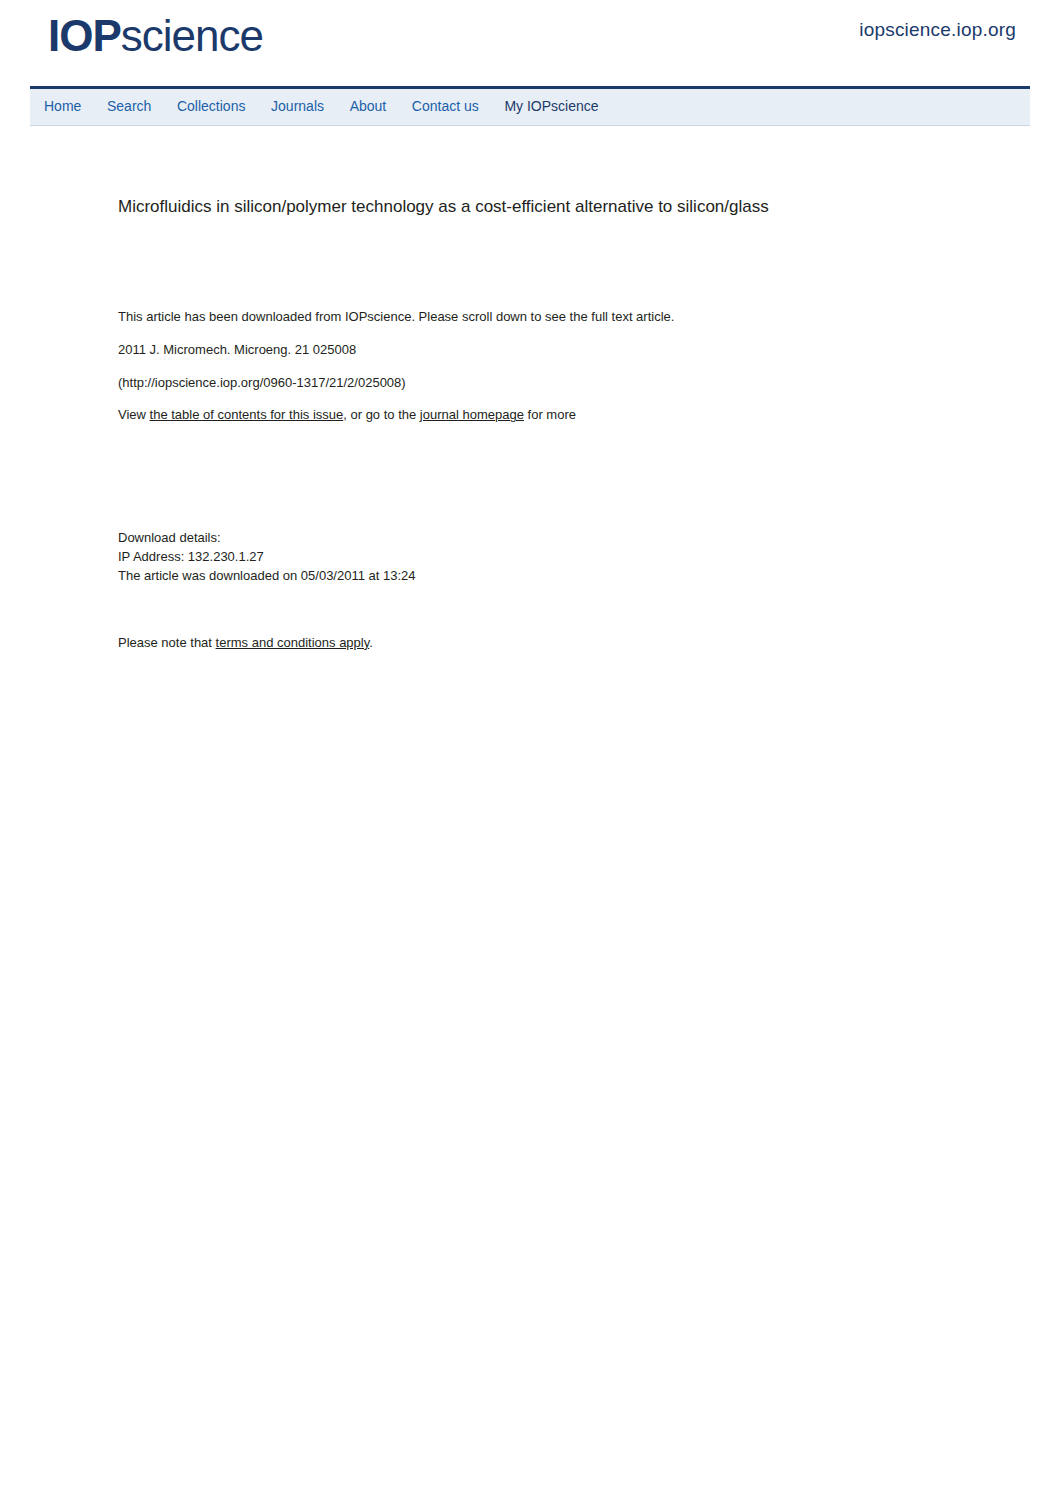IOP science
iopscience.iop.org
Home
Search
Collections
Journals
About
Contact us
My IOPscience
Microfluidics in silicon/polymer technology as a cost-efficient alternative to silicon/glass
This article has been downloaded from IOPscience. Please scroll down to see the full text article.
2011 J. Micromech. Microeng. 21 025008
(http://iopscience.iop.org/0960-1317/21/2/025008)
View the table of contents for this issue, or go to the journal homepage for more
Download details:
IP Address: 132.230.1.27
The article was downloaded on 05/03/2011 at 13:24
Please note that terms and conditions apply.